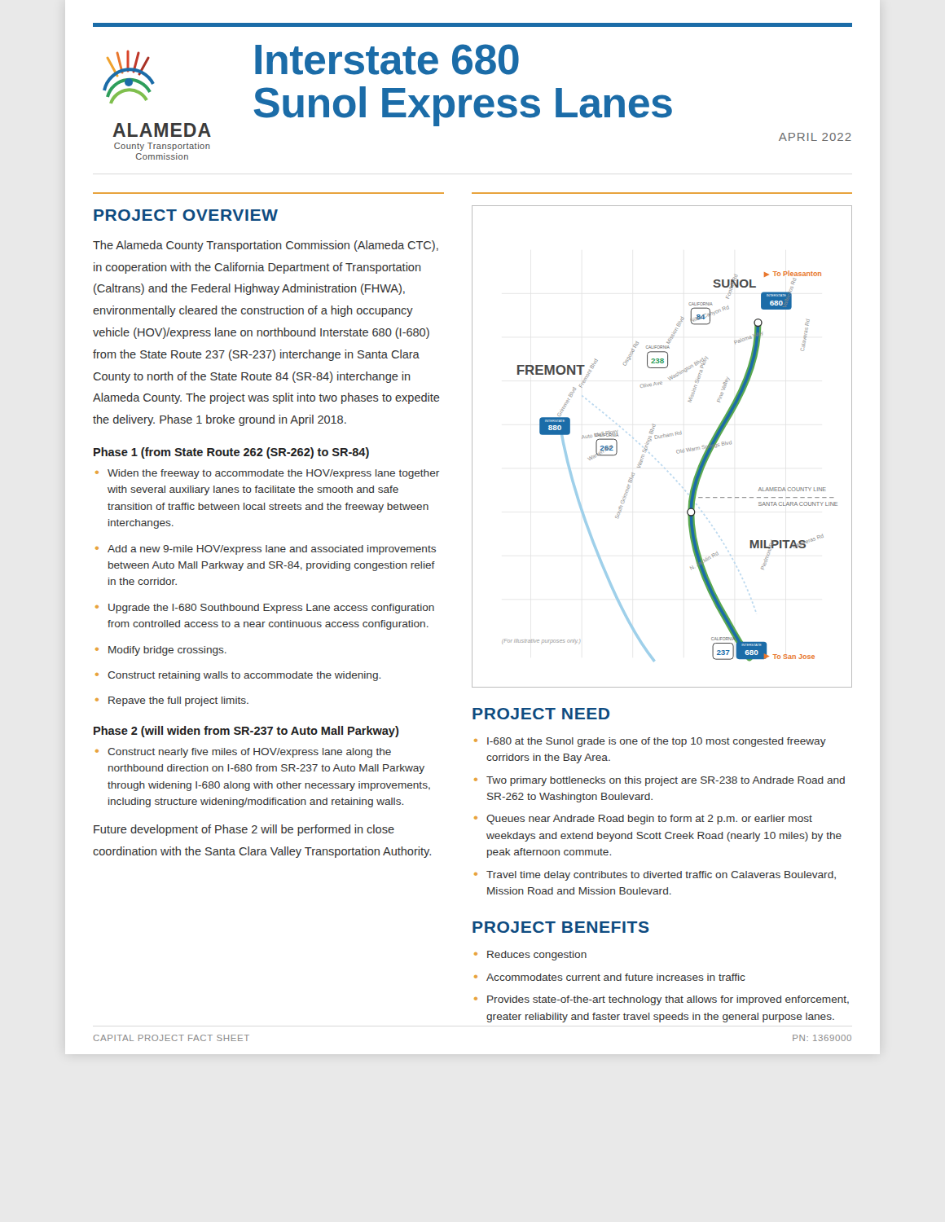ALAMEDA County Transportation
Commission
Interstate 680
Sunol Express Lanes
APRIL 2022
PROJECT OVERVIEW
The Alameda County Transportation Commission (Alameda CTC), in cooperation with the California Department of Transportation (Caltrans) and the Federal Highway Administration (FHWA), environmentally cleared the construction of a high occupancy vehicle (HOV)/express lane on northbound Interstate 680 (I-680) from the State Route 237 (SR-237) interchange in Santa Clara County to north of the State Route 84 (SR-84) interchange in Alameda County. The project was split into two phases to expedite the delivery. Phase 1 broke ground in April 2018.
Phase 1 (from State Route 262 (SR-262) to SR-84)
Widen the freeway to accommodate the HOV/express lane together with several auxiliary lanes to facilitate the smooth and safe transition of traffic between local streets and the freeway between interchanges.
Add a new 9-mile HOV/express lane and associated improvements between Auto Mall Parkway and SR-84, providing congestion relief in the corridor.
Upgrade the I-680 Southbound Express Lane access configuration from controlled access to a near continuous access configuration.
Modify bridge crossings.
Construct retaining walls to accommodate the widening.
Repave the full project limits.
Phase 2 (will widen from SR-237 to Auto Mall Parkway)
Construct nearly five miles of HOV/express lane along the northbound direction on I-680 from SR-237 to Auto Mall Parkway through widening I-680 along with other necessary improvements, including structure widening/modification and retaining walls.
Future development of Phase 2 will be performed in close coordination with the Santa Clara Valley Transportation Authority.
ALAMEDA COUNTY LINE SANTA CLARA COUNTY LINE 84 CALIFORNIA 680 INTERSTATE 238 CALIFORNIA 880 INTERSTATE 262 CALIFORNIA 237 CALIFORNIA 680 INTERSTATE SUNOL FREMONT MILPITAS To Pleasanton To San Jose Foothill Rd Vallecitos Rd Niles Canyon Rd Paloma Way Calaveras Rd Mission Blvd Osgood Rd Fremont Blvd Olive Ave Washington Blvd Mission Sierra Pkwy Pine Valley Grimmer Blvd Auto Mall Pkwy Durham Rd Old Warm Springs Blvd Warren Ave Warm Springs Blvd South Grimmer Blvd N. Jacklin Rd Piedmont Rd Calaveras Rd (For illustrative purposes only.)
PROJECT NEED
I-680 at the Sunol grade is one of the top 10 most congested freeway corridors in the Bay Area.
Two primary bottlenecks on this project are SR-238 to Andrade Road and SR-262 to Washington Boulevard.
Queues near Andrade Road begin to form at 2 p.m. or earlier most weekdays and extend beyond Scott Creek Road (nearly 10 miles) by the peak afternoon commute.
Travel time delay contributes to diverted traffic on Calaveras Boulevard, Mission Road and Mission Boulevard.
PROJECT BENEFITS
Reduces congestion
Accommodates current and future increases in traffic
Provides state-of-the-art technology that allows for improved enforcement, greater reliability and faster travel speeds in the general purpose lanes.
CAPITAL PROJECT FACT SHEET PN: 1369000